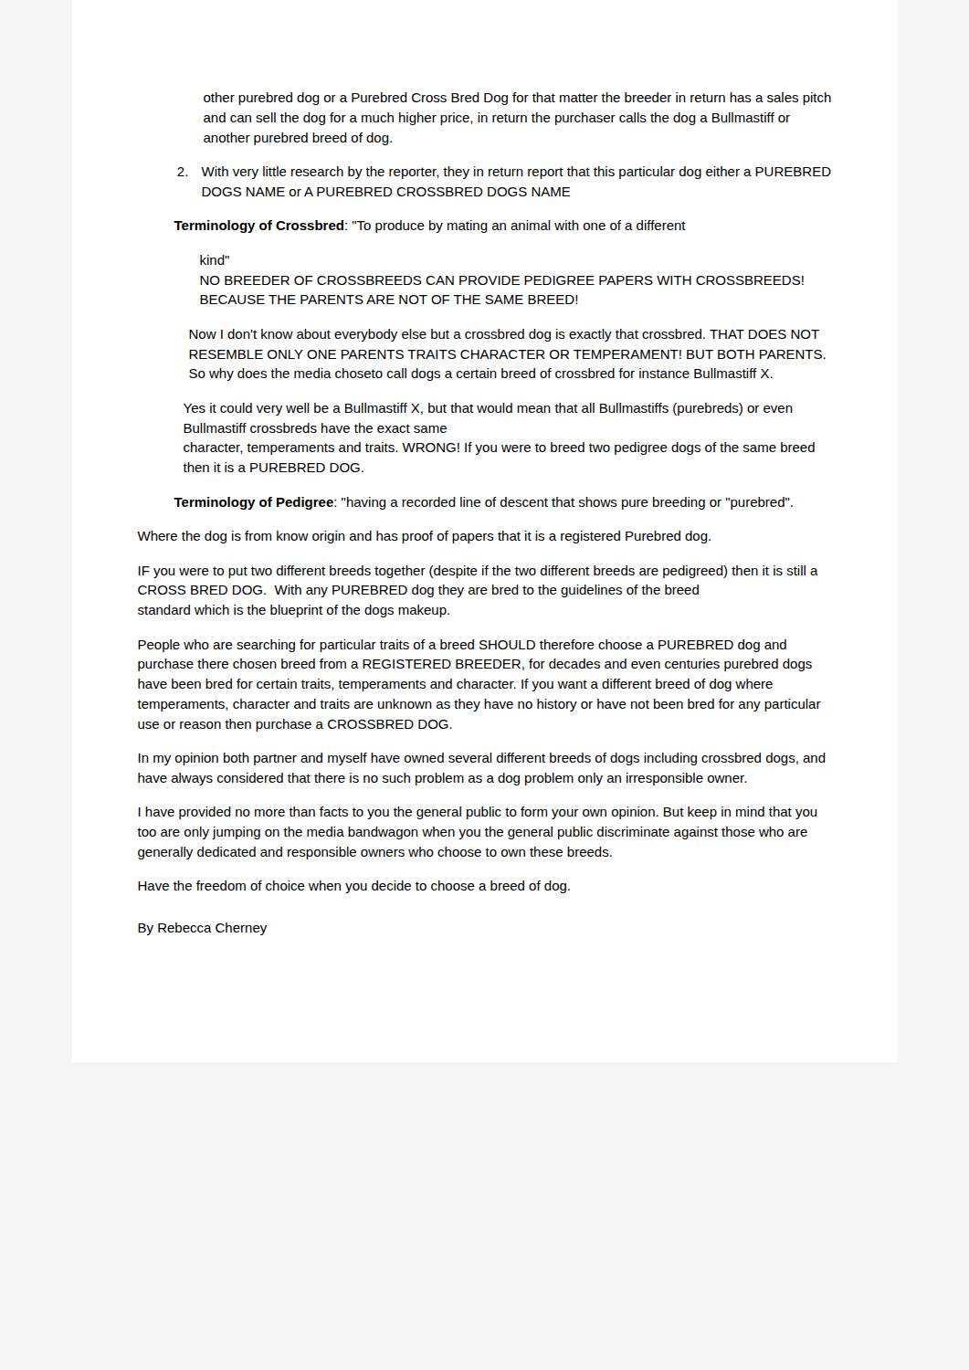other purebred dog or a Purebred Cross Bred Dog for that matter the breeder in return has a sales pitch and can sell the dog for a much higher price, in return the purchaser calls the dog a Bullmastiff or another purebred breed of dog.
With very little research by the reporter, they in return report that this particular dog either a PUREBRED DOGS NAME or A PUREBRED CROSSBRED DOGS NAME
Terminology of Crossbred: "To produce by mating an animal with one of a different
kind"
NO BREEDER OF CROSSBREEDS CAN PROVIDE PEDIGREE PAPERS WITH CROSSBREEDS! BECAUSE THE PARENTS ARE NOT OF THE SAME BREED!
Now I don't know about everybody else but a crossbred dog is exactly that crossbred. THAT DOES NOT RESEMBLE ONLY ONE PARENTS TRAITS CHARACTER OR TEMPERAMENT! BUT BOTH PARENTS. So why does the media choseto call dogs a certain breed of crossbred for instance Bullmastiff X.
Yes it could very well be a Bullmastiff X, but that would mean that all Bullmastiffs (purebreds) or even Bullmastiff crossbreds have the exact same
character, temperaments and traits. WRONG! If you were to breed two pedigree dogs of the same breed then it is a PUREBRED DOG.
Terminology of Pedigree: "having a recorded line of descent that shows pure breeding or "purebred".
Where the dog is from know origin and has proof of papers that it is a registered Purebred dog.
IF you were to put two different breeds together (despite if the two different breeds are pedigreed) then it is still a CROSS BRED DOG. With any PUREBRED dog they are bred to the guidelines of the breed
standard which is the blueprint of the dogs makeup.
People who are searching for particular traits of a breed SHOULD therefore choose a PUREBRED dog and purchase there chosen breed from a REGISTERED BREEDER, for decades and even centuries purebred dogs have been bred for certain traits, temperaments and character. If you want a different breed of dog where temperaments, character and traits are unknown as they have no history or have not been bred for any particular use or reason then purchase a CROSSBRED DOG.
In my opinion both partner and myself have owned several different breeds of dogs including crossbred dogs, and have always considered that there is no such problem as a dog problem only an irresponsible owner.
I have provided no more than facts to you the general public to form your own opinion. But keep in mind that you too are only jumping on the media bandwagon when you the general public discriminate against those who are generally dedicated and responsible owners who choose to own these breeds.
Have the freedom of choice when you decide to choose a breed of dog.
By Rebecca Cherney